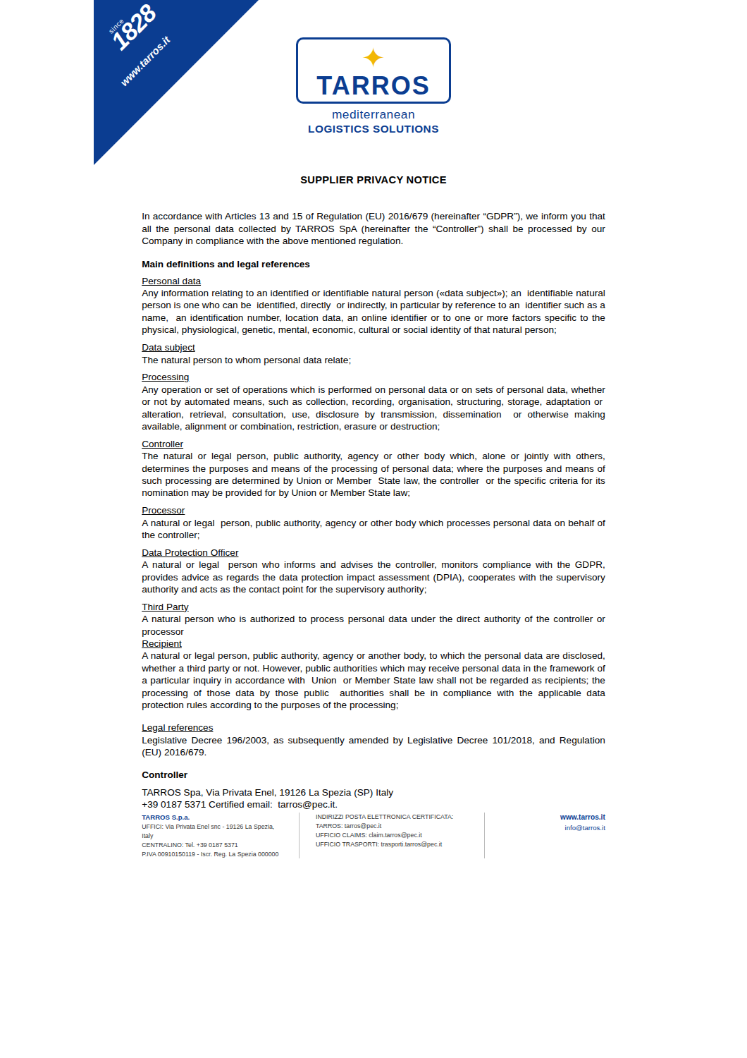since
1828
www.tarros.it
✦
TARROS
mediterranean
LOGISTICS SOLUTIONS
SUPPLIER PRIVACY NOTICE
In accordance with Articles 13 and 15 of Regulation (EU) 2016/679 (hereinafter “GDPR”), we inform you that all the personal data collected by TARROS SpA (hereinafter the “Controller”) shall be processed by our Company in compliance with the above mentioned regulation.
Main definitions and legal references
Personal data
Any information relating to an identified or identifiable natural person («data subject»); an identifiable natural person is one who can be identified, directly or indirectly, in particular by reference to an identifier such as a name, an identification number, location data, an online identifier or to one or more factors specific to the physical, physiological, genetic, mental, economic, cultural or social identity of that natural person;
Data subject
The natural person to whom personal data relate;
Processing
Any operation or set of operations which is performed on personal data or on sets of personal data, whether or not by automated means, such as collection, recording, organisation, structuring, storage, adaptation or alteration, retrieval, consultation, use, disclosure by transmission, dissemination or otherwise making available, alignment or combination, restriction, erasure or destruction;
Controller
The natural or legal person, public authority, agency or other body which, alone or jointly with others, determines the purposes and means of the processing of personal data; where the purposes and means of such processing are determined by Union or Member State law, the controller or the specific criteria for its nomination may be provided for by Union or Member State law;
Processor
A natural or legal person, public authority, agency or other body which processes personal data on behalf of the controller;
Data Protection Officer
A natural or legal person who informs and advises the controller, monitors compliance with the GDPR, provides advice as regards the data protection impact assessment (DPIA), cooperates with the supervisory authority and acts as the contact point for the supervisory authority;
Third Party
A natural person who is authorized to process personal data under the direct authority of the controller or processor
Recipient
A natural or legal person, public authority, agency or another body, to which the personal data are disclosed, whether a third party or not. However, public authorities which may receive personal data in the framework of a particular inquiry in accordance with Union or Member State law shall not be regarded as recipients; the processing of those data by those public authorities shall be in compliance with the applicable data protection rules according to the purposes of the processing;
Legal references
Legislative Decree 196/2003, as subsequently amended by Legislative Decree 101/2018, and Regulation (EU) 2016/679.
Controller
TARROS Spa, Via Privata Enel, 19126 La Spezia (SP) Italy
+39 0187 5371 Certified email: tarros@pec.it.
| TARROS S.p.a. UFFICI: Via Privata Enel snc - 19126 La Spezia, Italy CENTRALINO: Tel. +39 0187 5371 P.IVA 00910150119 - Iscr. Reg. La Spezia 000000 | INDIRIZZI POSTA ELETTRONICA CERTIFICATA: TARROS: tarros@pec.it UFFICIO CLAIMS: claim.tarros@pec.it UFFICIO TRASPORTI: trasporti.tarros@pec.it | www.tarros.it info@tarros.it |